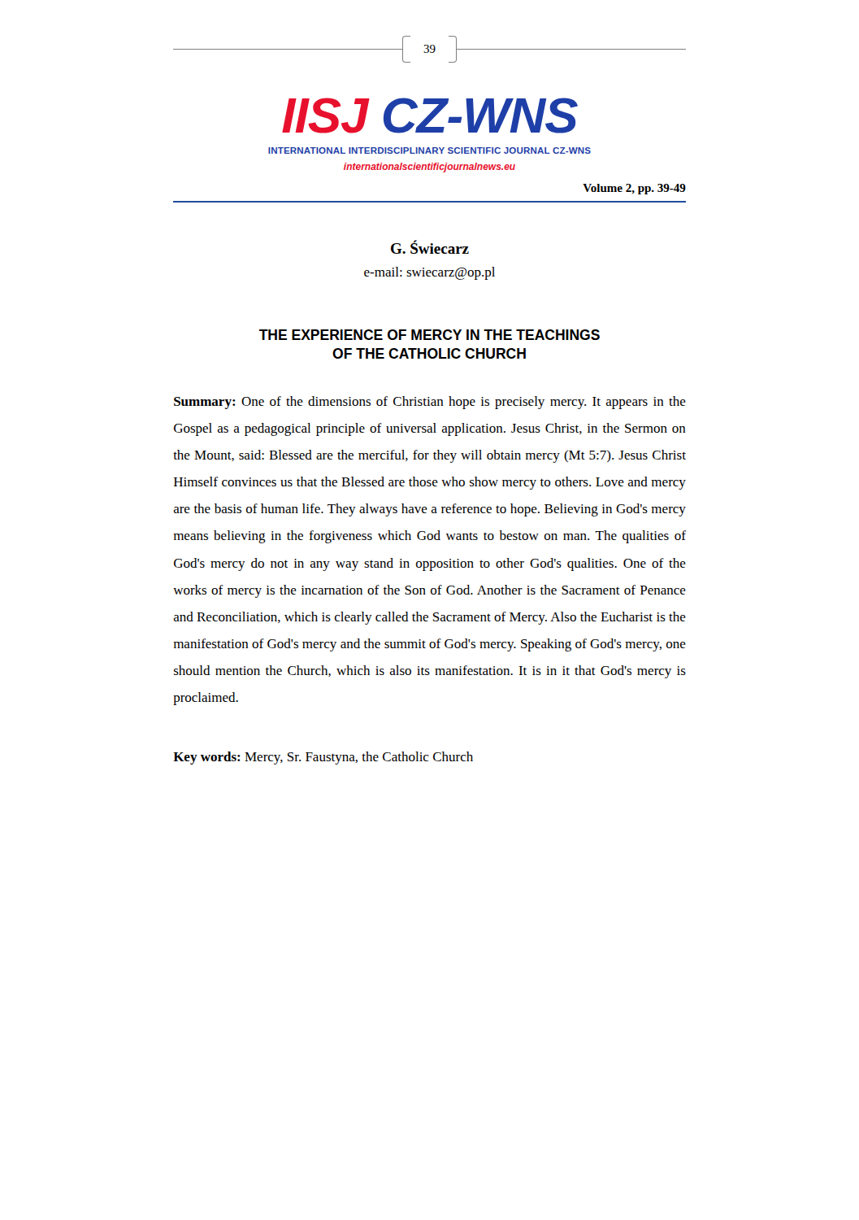39
IISJ CZ-WNS
INTERNATIONAL INTERDISCIPLINARY SCIENTIFIC JOURNAL CZ-WNS
internationalscientificjournalnews.eu
Volume 2, pp. 39-49
G. Świecarz
e-mail: swiecarz@op.pl
THE EXPERIENCE OF MERCY IN THE TEACHINGS
OF THE CATHOLIC CHURCH
Summary: One of the dimensions of Christian hope is precisely mercy. It appears in the Gospel as a pedagogical principle of universal application. Jesus Christ, in the Sermon on the Mount, said: Blessed are the merciful, for they will obtain mercy (Mt 5:7). Jesus Christ Himself convinces us that the Blessed are those who show mercy to others. Love and mercy are the basis of human life. They always have a reference to hope. Believing in God's mercy means believing in the forgiveness which God wants to bestow on man. The qualities of God's mercy do not in any way stand in opposition to other God's qualities. One of the works of mercy is the incarnation of the Son of God. Another is the Sacrament of Penance and Reconciliation, which is clearly called the Sacrament of Mercy. Also the Eucharist is the manifestation of God's mercy and the summit of God's mercy. Speaking of God's mercy, one should mention the Church, which is also its manifestation. It is in it that God's mercy is proclaimed.
Key words: Mercy, Sr. Faustyna, the Catholic Church